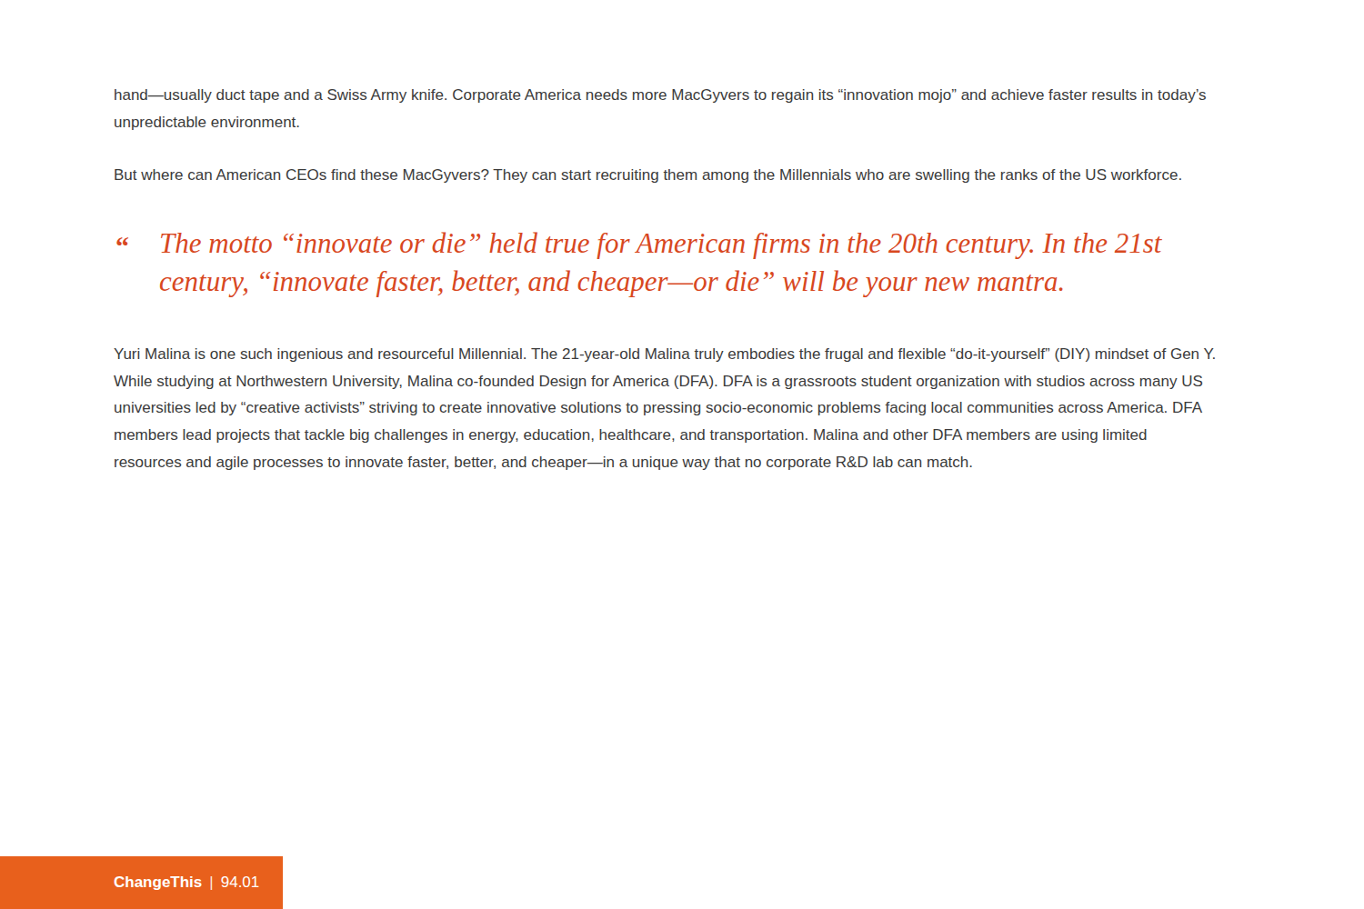hand—usually duct tape and a Swiss Army knife. Corporate America needs more MacGyvers to regain its “innovation mojo” and achieve faster results in today’s unpredictable environment.
But where can American CEOs find these MacGyvers? They can start recruiting them among the Millennials who are swelling the ranks of the US workforce.
“The motto “innovate or die” held true for American firms in the 20th century. In the 21st century, “innovate faster, better, and cheaper—or die” will be your new mantra.
Yuri Malina is one such ingenious and resourceful Millennial. The 21-year-old Malina truly embodies the frugal and flexible “do-it-yourself” (DIY) mindset of Gen Y. While studying at Northwestern University, Malina co-founded Design for America (DFA). DFA is a grassroots student organization with studios across many US universities led by “creative activists” striving to create innovative solutions to pressing socio-economic problems facing local communities across America. DFA members lead projects that tackle big challenges in energy, education, healthcare, and transportation. Malina and other DFA members are using limited resources and agile processes to innovate faster, better, and cheaper—in a unique way that no corporate R&D lab can match.
ChangeThis|94.01